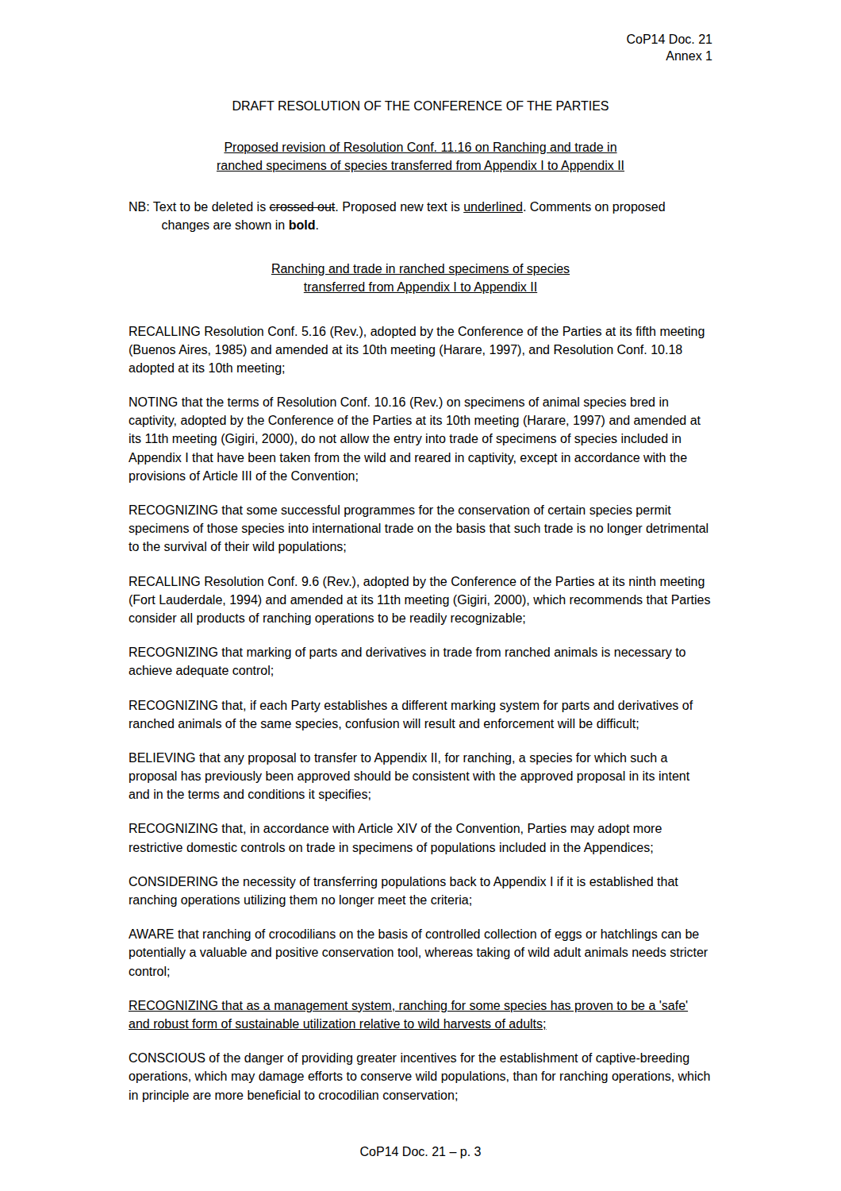CoP14 Doc. 21
Annex 1
DRAFT RESOLUTION OF THE CONFERENCE OF THE PARTIES
Proposed revision of Resolution Conf. 11.16 on Ranching and trade in ranched specimens of species transferred from Appendix I to Appendix II
NB: Text to be deleted is crossed out. Proposed new text is underlined. Comments on proposed changes are shown in bold.
Ranching and trade in ranched specimens of species transferred from Appendix I to Appendix II
RECALLING Resolution Conf. 5.16 (Rev.), adopted by the Conference of the Parties at its fifth meeting (Buenos Aires, 1985) and amended at its 10th meeting (Harare, 1997), and Resolution Conf. 10.18 adopted at its 10th meeting;
NOTING that the terms of Resolution Conf. 10.16 (Rev.) on specimens of animal species bred in captivity, adopted by the Conference of the Parties at its 10th meeting (Harare, 1997) and amended at its 11th meeting (Gigiri, 2000), do not allow the entry into trade of specimens of species included in Appendix I that have been taken from the wild and reared in captivity, except in accordance with the provisions of Article III of the Convention;
RECOGNIZING that some successful programmes for the conservation of certain species permit specimens of those species into international trade on the basis that such trade is no longer detrimental to the survival of their wild populations;
RECALLING Resolution Conf. 9.6 (Rev.), adopted by the Conference of the Parties at its ninth meeting (Fort Lauderdale, 1994) and amended at its 11th meeting (Gigiri, 2000), which recommends that Parties consider all products of ranching operations to be readily recognizable;
RECOGNIZING that marking of parts and derivatives in trade from ranched animals is necessary to achieve adequate control;
RECOGNIZING that, if each Party establishes a different marking system for parts and derivatives of ranched animals of the same species, confusion will result and enforcement will be difficult;
BELIEVING that any proposal to transfer to Appendix II, for ranching, a species for which such a proposal has previously been approved should be consistent with the approved proposal in its intent and in the terms and conditions it specifies;
RECOGNIZING that, in accordance with Article XIV of the Convention, Parties may adopt more restrictive domestic controls on trade in specimens of populations included in the Appendices;
CONSIDERING the necessity of transferring populations back to Appendix I if it is established that ranching operations utilizing them no longer meet the criteria;
AWARE that ranching of crocodilians on the basis of controlled collection of eggs or hatchlings can be potentially a valuable and positive conservation tool, whereas taking of wild adult animals needs stricter control;
RECOGNIZING that as a management system, ranching for some species has proven to be a 'safe' and robust form of sustainable utilization relative to wild harvests of adults;
CONSCIOUS of the danger of providing greater incentives for the establishment of captive-breeding operations, which may damage efforts to conserve wild populations, than for ranching operations, which in principle are more beneficial to crocodilian conservation;
CoP14 Doc. 21 – p. 3